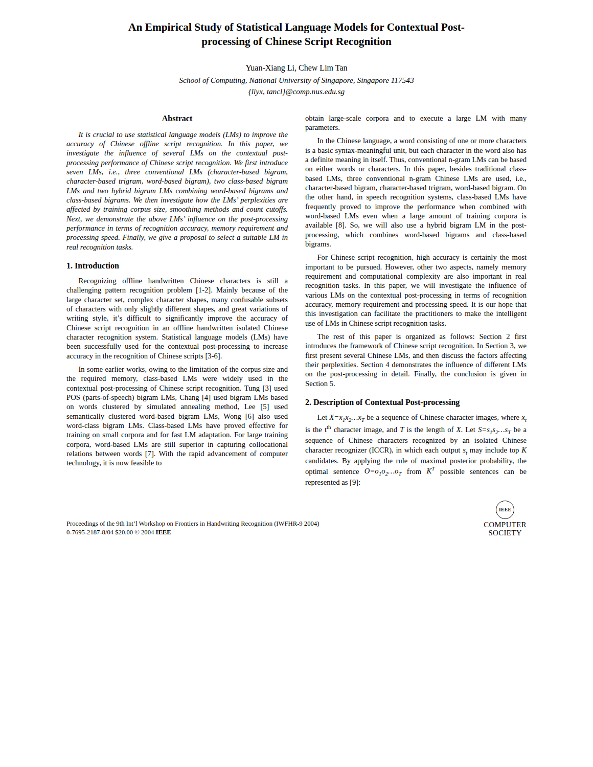An Empirical Study of Statistical Language Models for Contextual Post-
processing of Chinese Script Recognition
Yuan-Xiang Li, Chew Lim Tan
School of Computing, National University of Singapore, Singapore 117543
{liyx, tancl}@comp.nus.edu.sg
Abstract
It is crucial to use statistical language models (LMs) to improve the accuracy of Chinese offline script recognition. In this paper, we investigate the influence of several LMs on the contextual post-processing performance of Chinese script recognition. We first introduce seven LMs, i.e., three conventional LMs (character-based bigram, character-based trigram, word-based bigram), two class-based bigram LMs and two hybrid bigram LMs combining word-based bigrams and class-based bigrams. We then investigate how the LMs’ perplexities are affected by training corpus size, smoothing methods and count cutoffs. Next, we demonstrate the above LMs’ influence on the post-processing performance in terms of recognition accuracy, memory requirement and processing speed. Finally, we give a proposal to select a suitable LM in real recognition tasks.
1. Introduction
Recognizing offline handwritten Chinese characters is still a challenging pattern recognition problem [1-2]. Mainly because of the large character set, complex character shapes, many confusable subsets of characters with only slightly different shapes, and great variations of writing style, it’s difficult to significantly improve the accuracy of Chinese script recognition in an offline handwritten isolated Chinese character recognition system. Statistical language models (LMs) have been successfully used for the contextual post-processing to increase accuracy in the recognition of Chinese scripts [3-6].
In some earlier works, owing to the limitation of the corpus size and the required memory, class-based LMs were widely used in the contextual post-processing of Chinese script recognition. Tung [3] used POS (parts-of-speech) bigram LMs, Chang [4] used bigram LMs based on words clustered by simulated annealing method, Lee [5] used semantically clustered word-based bigram LMs, Wong [6] also used word-class bigram LMs. Class-based LMs have proved effective for training on small corpora and for fast LM adaptation. For large training corpora, word-based LMs are still superior in capturing collocational relations between words [7]. With the rapid advancement of computer technology, it is now feasible to
obtain large-scale corpora and to execute a large LM with many parameters.
In the Chinese language, a word consisting of one or more characters is a basic syntax-meaningful unit, but each character in the word also has a definite meaning in itself. Thus, conventional n-gram LMs can be based on either words or characters. In this paper, besides traditional class-based LMs, three conventional n-gram Chinese LMs are used, i.e., character-based bigram, character-based trigram, word-based bigram. On the other hand, in speech recognition systems, class-based LMs have frequently proved to improve the performance when combined with word-based LMs even when a large amount of training corpora is available [8]. So, we will also use a hybrid bigram LM in the post-processing, which combines word-based bigrams and class-based bigrams.
For Chinese script recognition, high accuracy is certainly the most important to be pursued. However, other two aspects, namely memory requirement and computational complexity are also important in real recognition tasks. In this paper, we will investigate the influence of various LMs on the contextual post-processing in terms of recognition accuracy, memory requirement and processing speed. It is our hope that this investigation can facilitate the practitioners to make the intelligent use of LMs in Chinese script recognition tasks.
The rest of this paper is organized as follows: Section 2 first introduces the framework of Chinese script recognition. In Section 3, we first present several Chinese LMs, and then discuss the factors affecting their perplexities. Section 4 demonstrates the influence of different LMs on the post-processing in detail. Finally, the conclusion is given in Section 5.
2. Description of Contextual Post-processing
Let X=x1x2…xT be a sequence of Chinese character images, where xt is the tth character image, and T is the length of X. Let S=s1s2…sT be a sequence of Chinese characters recognized by an isolated Chinese character recognizer (ICCR), in which each output st may include top K candidates. By applying the rule of maximal posterior probability, the optimal sentence O=o1o2…oT from KT possible sentences can be represented as [9]:
Proceedings of the 9th Int’l Workshop on Frontiers in Handwriting Recognition (IWFHR-9 2004)
0-7695-2187-8/04 $20.00 © 2004 IEEE
IEEE
COMPUTER SOCIETY